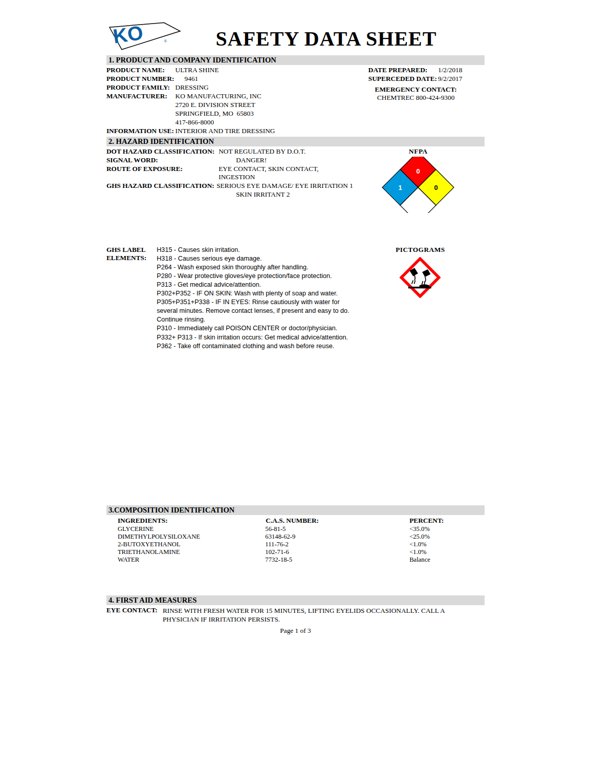KO ®
SAFETY DATA SHEET
1. PRODUCT AND COMPANY IDENTIFICATION
| PRODUCT NAME: | ULTRA SHINE |
| PRODUCT NUMBER: | 9461 |
| PRODUCT FAMILY: | DRESSING |
| MANUFACTURER: | KO MANUFACTURING, INC |
| | 2720 E. DIVISION STREET |
| | SPRINGFIELD, MO 65803 |
| | 417-866-8000 |
| INFORMATION USE: | INTERIOR AND TIRE DRESSING |
| DATE PREPARED: | 1/2/2018 |
| SUPERCEDED DATE: | 9/2/2017 |
EMERGENCY CONTACT: CHEMTREC 800-424-9300
2. HAZARD IDENTIFICATION
| DOT HAZARD CLASSIFICATION: | NOT REGULATED BY D.O.T. |
| SIGNAL WORD: | DANGER! |
| ROUTE OF EXPOSURE: | EYE CONTACT, SKIN CONTACT, INGESTION |
| GHS HAZARD CLASSIFICATION: | SERIOUS EYE DAMAGE/ EYE IRRITATION 1 |
| | SKIN IRRITANT 2 |
NFPA
0 1 0
GHS LABEL
ELEMENTS: H315 - Causes skin irritation.
H318 - Causes serious eye damage.
P264 - Wash exposed skin thoroughly after handling.
P280 - Wear protective gloves/eye protection/face protection.
P313 - Get medical advice/attention.
P302+P352 - IF ON SKIN: Wash with plenty of soap and water.
P305+P351+P338 - IF IN EYES: Rinse cautiously with water for several minutes. Remove contact lenses, if present and easy to do. Continue rinsing.
P310 - Immediately call POISON CENTER or doctor/physician.
P332+ P313 - If skin irritation occurs: Get medical advice/attention.
P362 - Take off contaminated clothing and wash before reuse.
PICTOGRAMS
3.COMPOSITION IDENTIFICATION
| INGREDIENTS: | C.A.S. NUMBER: | PERCENT: |
| --- | --- | --- |
| GLYCERINE | 56-81-5 | <35.0% |
| DIMETHYLPOLYSILOXANE | 63148-62-9 | <25.0% |
| 2-BUTOXYETHANOL | 111-76-2 | <1.0% |
| TRIETHANOLAMINE | 102-71-6 | <1.0% |
| WATER | 7732-18-5 | Balance |
4. FIRST AID MEASURES
EYE CONTACT: RINSE WITH FRESH WATER FOR 15 MINUTES, LIFTING EYELIDS OCCASIONALLY. CALL A PHYSICIAN IF IRRITATION PERSISTS.
Page 1 of 3